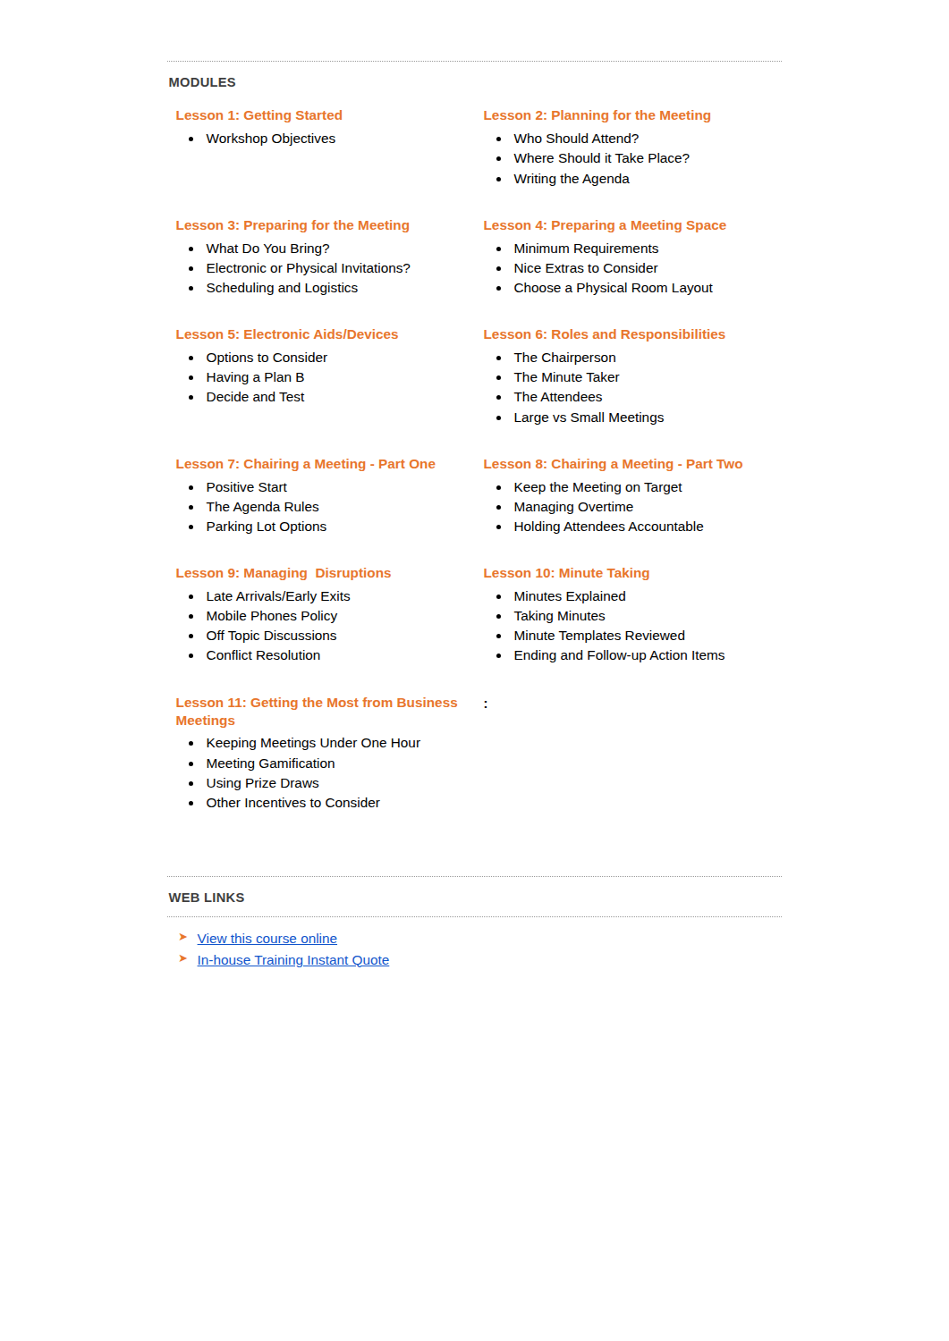MODULES
| Lesson 1: Getting Started Workshop Objectives | Lesson 2: Planning for the Meeting Who Should Attend? Where Should it Take Place? Writing the Agenda |
| Lesson 3: Preparing for the Meeting What Do You Bring? Electronic or Physical Invitations? Scheduling and Logistics | Lesson 4: Preparing a Meeting Space Minimum Requirements Nice Extras to Consider Choose a Physical Room Layout |
| Lesson 5: Electronic Aids/Devices Options to Consider Having a Plan B Decide and Test | Lesson 6: Roles and Responsibilities The Chairperson The Minute Taker The Attendees Large vs Small Meetings |
| Lesson 7: Chairing a Meeting - Part One Positive Start The Agenda Rules Parking Lot Options | Lesson 8: Chairing a Meeting - Part Two Keep the Meeting on Target Managing Overtime Holding Attendees Accountable |
| Lesson 9: Managing Disruptions Late Arrivals/Early Exits Mobile Phones Policy Off Topic Discussions Conflict Resolution | Lesson 10: Minute Taking Minutes Explained Taking Minutes Minute Templates Reviewed Ending and Follow-up Action Items |
| Lesson 11: Getting the Most from Business Meetings Keeping Meetings Under One Hour Meeting Gamification Using Prize Draws Other Incentives to Consider | : |
WEB LINKS
View this course online
In-house Training Instant Quote